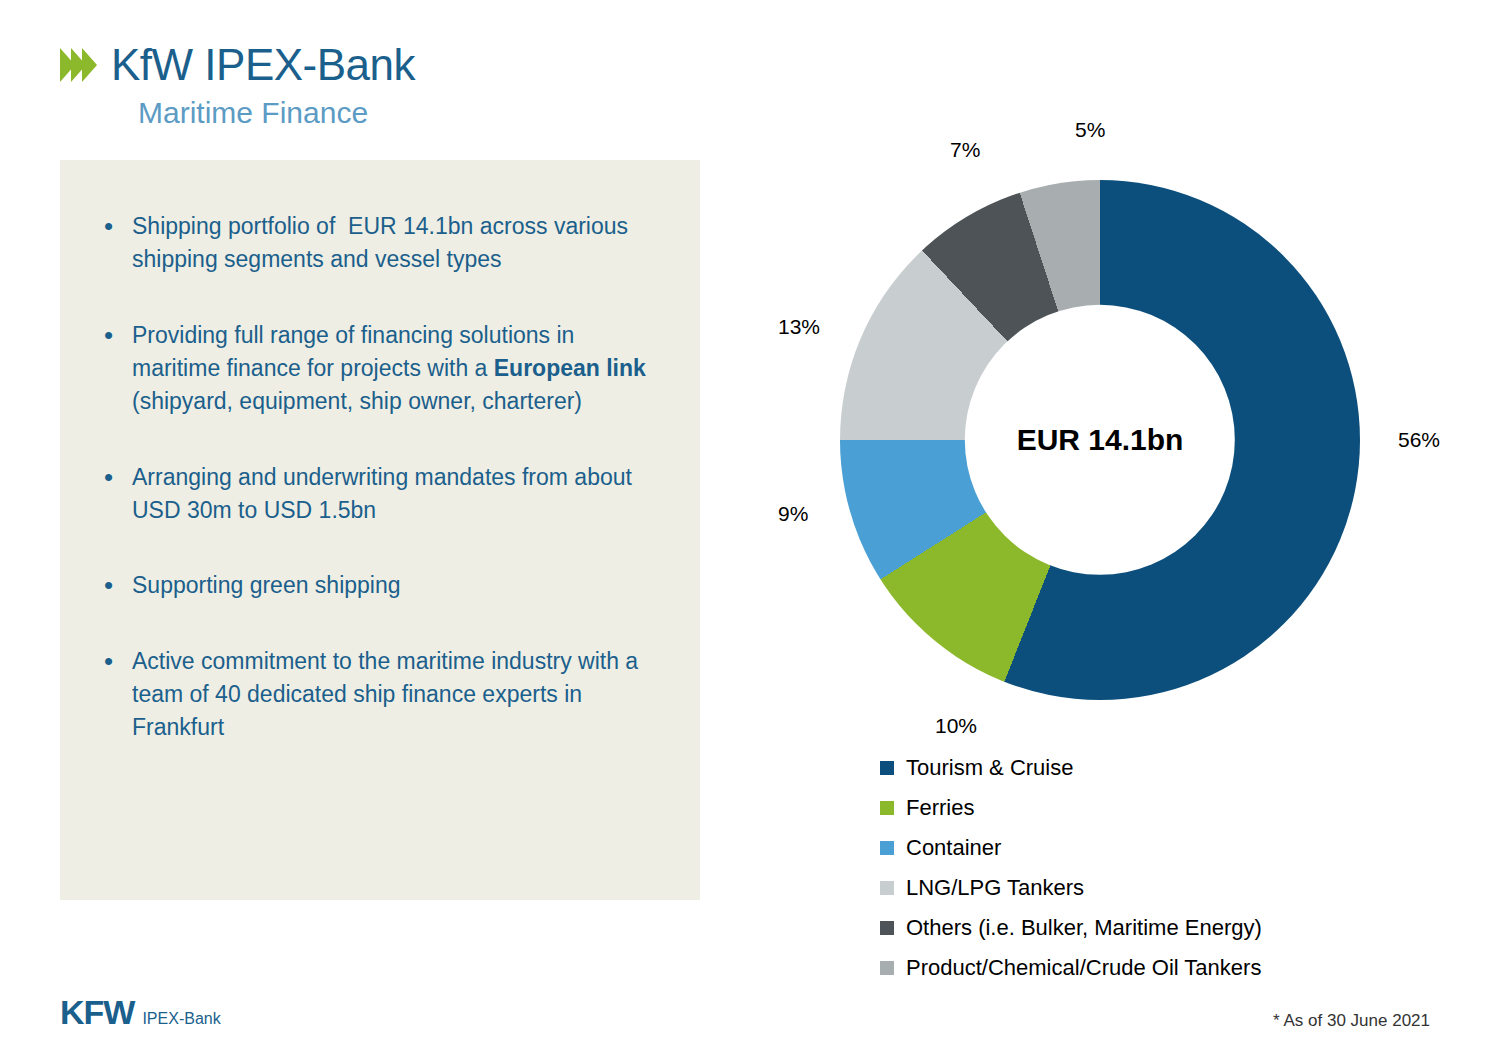KfW IPEX-Bank
Maritime Finance
Shipping portfolio of EUR 14.1bn across various shipping segments and vessel types
Providing full range of financing solutions in maritime finance for projects with a European link
(shipyard, equipment, ship owner, charterer)
Arranging and underwriting mandates from about USD 30m to USD 1.5bn
Supporting green shipping
Active commitment to the maritime industry with a team of 40 dedicated ship finance experts in Frankfurt
EUR 14.1bn
5% 7% 13% 9% 10% 56%
Tourism & Cruise
Ferries
Container
LNG/LPG Tankers
Others (i.e. Bulker, Maritime Energy)
Product/Chemical/Crude Oil Tankers
* As of 30 June 2021
KFW IPEX-Bank